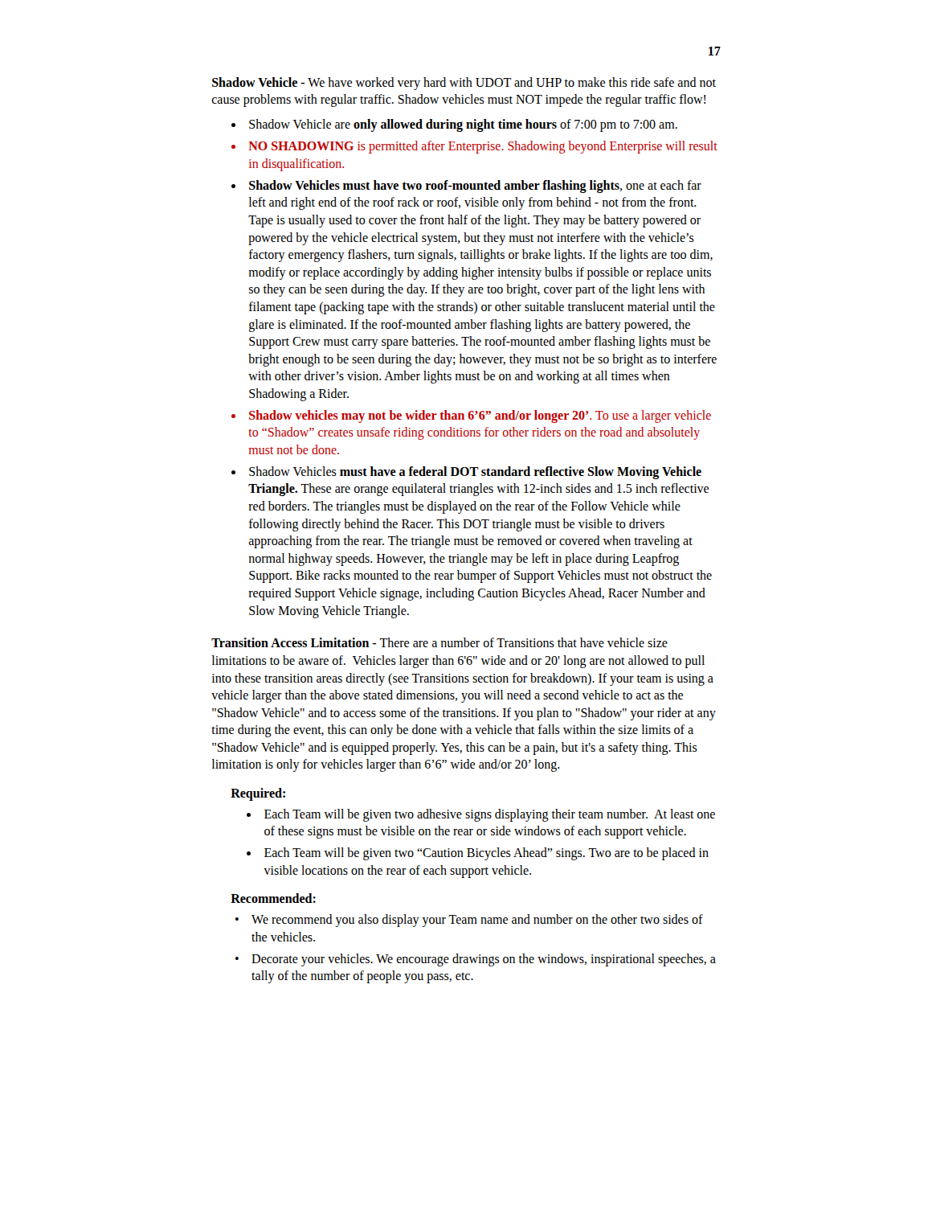17
Shadow Vehicle - We have worked very hard with UDOT and UHP to make this ride safe and not cause problems with regular traffic. Shadow vehicles must NOT impede the regular traffic flow!
Shadow Vehicle are only allowed during night time hours of 7:00 pm to 7:00 am.
NO SHADOWING is permitted after Enterprise. Shadowing beyond Enterprise will result in disqualification.
Shadow Vehicles must have two roof-mounted amber flashing lights, one at each far left and right end of the roof rack or roof, visible only from behind - not from the front. Tape is usually used to cover the front half of the light. They may be battery powered or powered by the vehicle electrical system, but they must not interfere with the vehicle’s factory emergency flashers, turn signals, taillights or brake lights. If the lights are too dim, modify or replace accordingly by adding higher intensity bulbs if possible or replace units so they can be seen during the day. If they are too bright, cover part of the light lens with filament tape (packing tape with the strands) or other suitable translucent material until the glare is eliminated. If the roof-mounted amber flashing lights are battery powered, the Support Crew must carry spare batteries. The roof-mounted amber flashing lights must be bright enough to be seen during the day; however, they must not be so bright as to interfere with other driver’s vision. Amber lights must be on and working at all times when Shadowing a Rider.
Shadow vehicles may not be wider than 6’6” and/or longer 20’. To use a larger vehicle to “Shadow” creates unsafe riding conditions for other riders on the road and absolutely must not be done.
Shadow Vehicles must have a federal DOT standard reflective Slow Moving Vehicle Triangle. These are orange equilateral triangles with 12-inch sides and 1.5 inch reflective red borders. The triangles must be displayed on the rear of the Follow Vehicle while following directly behind the Racer. This DOT triangle must be visible to drivers approaching from the rear. The triangle must be removed or covered when traveling at normal highway speeds. However, the triangle may be left in place during Leapfrog Support. Bike racks mounted to the rear bumper of Support Vehicles must not obstruct the required Support Vehicle signage, including Caution Bicycles Ahead, Racer Number and Slow Moving Vehicle Triangle.
Transition Access Limitation - There are a number of Transitions that have vehicle size limitations to be aware of. Vehicles larger than 6'6" wide and or 20' long are not allowed to pull into these transition areas directly (see Transitions section for breakdown). If your team is using a vehicle larger than the above stated dimensions, you will need a second vehicle to act as the "Shadow Vehicle" and to access some of the transitions. If you plan to "Shadow" your rider at any time during the event, this can only be done with a vehicle that falls within the size limits of a "Shadow Vehicle" and is equipped properly. Yes, this can be a pain, but it's a safety thing. This limitation is only for vehicles larger than 6’6” wide and/or 20’ long.
Required:
Each Team will be given two adhesive signs displaying their team number. At least one of these signs must be visible on the rear or side windows of each support vehicle.
Each Team will be given two “Caution Bicycles Ahead” sings. Two are to be placed in visible locations on the rear of each support vehicle.
Recommended:
We recommend you also display your Team name and number on the other two sides of the vehicles.
Decorate your vehicles. We encourage drawings on the windows, inspirational speeches, a tally of the number of people you pass, etc.